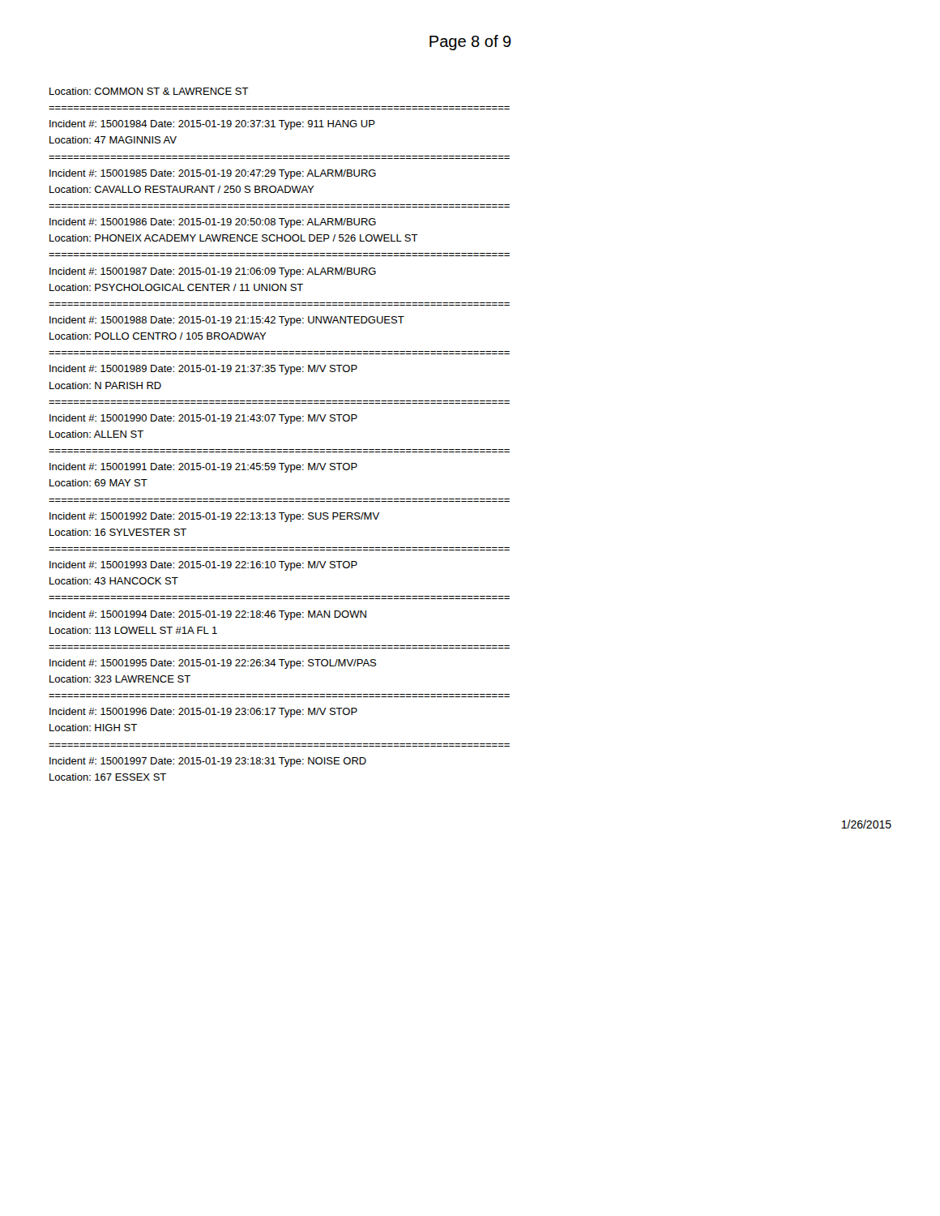Page 8 of 9
Location: COMMON ST & LAWRENCE ST =========================================================================== Incident #: 15001984 Date: 2015-01-19 20:37:31 Type: 911 HANG UP Location: 47 MAGINNIS AV =========================================================================== Incident #: 15001985 Date: 2015-01-19 20:47:29 Type: ALARM/BURG Location: CAVALLO RESTAURANT / 250 S BROADWAY =========================================================================== Incident #: 15001986 Date: 2015-01-19 20:50:08 Type: ALARM/BURG Location: PHONEIX ACADEMY LAWRENCE SCHOOL DEP / 526 LOWELL ST =========================================================================== Incident #: 15001987 Date: 2015-01-19 21:06:09 Type: ALARM/BURG Location: PSYCHOLOGICAL CENTER / 11 UNION ST =========================================================================== Incident #: 15001988 Date: 2015-01-19 21:15:42 Type: UNWANTEDGUEST Location: POLLO CENTRO / 105 BROADWAY =========================================================================== Incident #: 15001989 Date: 2015-01-19 21:37:35 Type: M/V STOP Location: N PARISH RD =========================================================================== Incident #: 15001990 Date: 2015-01-19 21:43:07 Type: M/V STOP Location: ALLEN ST =========================================================================== Incident #: 15001991 Date: 2015-01-19 21:45:59 Type: M/V STOP Location: 69 MAY ST =========================================================================== Incident #: 15001992 Date: 2015-01-19 22:13:13 Type: SUS PERS/MV Location: 16 SYLVESTER ST =========================================================================== Incident #: 15001993 Date: 2015-01-19 22:16:10 Type: M/V STOP Location: 43 HANCOCK ST =========================================================================== Incident #: 15001994 Date: 2015-01-19 22:18:46 Type: MAN DOWN Location: 113 LOWELL ST #1A FL 1 =========================================================================== Incident #: 15001995 Date: 2015-01-19 22:26:34 Type: STOL/MV/PAS Location: 323 LAWRENCE ST =========================================================================== Incident #: 15001996 Date: 2015-01-19 23:06:17 Type: M/V STOP Location: HIGH ST =========================================================================== Incident #: 15001997 Date: 2015-01-19 23:18:31 Type: NOISE ORD Location: 167 ESSEX ST
1/26/2015